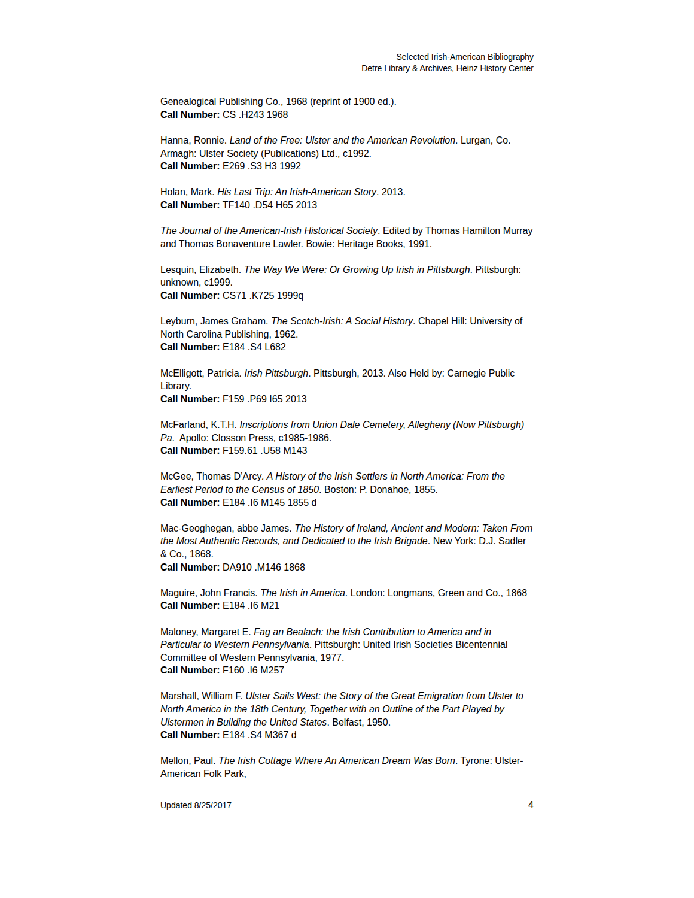Selected Irish-American Bibliography
Detre Library & Archives, Heinz History Center
Genealogical Publishing Co., 1968 (reprint of 1900 ed.).
Call Number: CS .H243 1968
Hanna, Ronnie. Land of the Free: Ulster and the American Revolution. Lurgan, Co. Armagh: Ulster Society (Publications) Ltd., c1992.
Call Number: E269 .S3 H3 1992
Holan, Mark. His Last Trip: An Irish-American Story. 2013.
Call Number: TF140 .D54 H65 2013
The Journal of the American-Irish Historical Society. Edited by Thomas Hamilton Murray and Thomas Bonaventure Lawler. Bowie: Heritage Books, 1991.
Lesquin, Elizabeth. The Way We Were: Or Growing Up Irish in Pittsburgh. Pittsburgh: unknown, c1999.
Call Number: CS71 .K725 1999q
Leyburn, James Graham. The Scotch-Irish: A Social History. Chapel Hill: University of North Carolina Publishing, 1962.
Call Number: E184 .S4 L682
McElligott, Patricia. Irish Pittsburgh. Pittsburgh, 2013. Also Held by: Carnegie Public Library.
Call Number: F159 .P69 I65 2013
McFarland, K.T.H. Inscriptions from Union Dale Cemetery, Allegheny (Now Pittsburgh) Pa. Apollo: Closson Press, c1985-1986.
Call Number: F159.61 .U58 M143
McGee, Thomas D’Arcy. A History of the Irish Settlers in North America: From the Earliest Period to the Census of 1850. Boston: P. Donahoe, 1855.
Call Number: E184 .I6 M145 1855 d
Mac-Geoghegan, abbe James. The History of Ireland, Ancient and Modern: Taken From the Most Authentic Records, and Dedicated to the Irish Brigade. New York: D.J. Sadler & Co., 1868.
Call Number: DA910 .M146 1868
Maguire, John Francis. The Irish in America. London: Longmans, Green and Co., 1868
Call Number: E184 .I6 M21
Maloney, Margaret E. Fag an Bealach: the Irish Contribution to America and in Particular to Western Pennsylvania. Pittsburgh: United Irish Societies Bicentennial Committee of Western Pennsylvania, 1977.
Call Number: F160 .I6 M257
Marshall, William F. Ulster Sails West: the Story of the Great Emigration from Ulster to North America in the 18th Century, Together with an Outline of the Part Played by Ulstermen in Building the United States. Belfast, 1950.
Call Number: E184 .S4 M367 d
Mellon, Paul. The Irish Cottage Where An American Dream Was Born. Tyrone: Ulster-American Folk Park,
Updated 8/25/2017
4